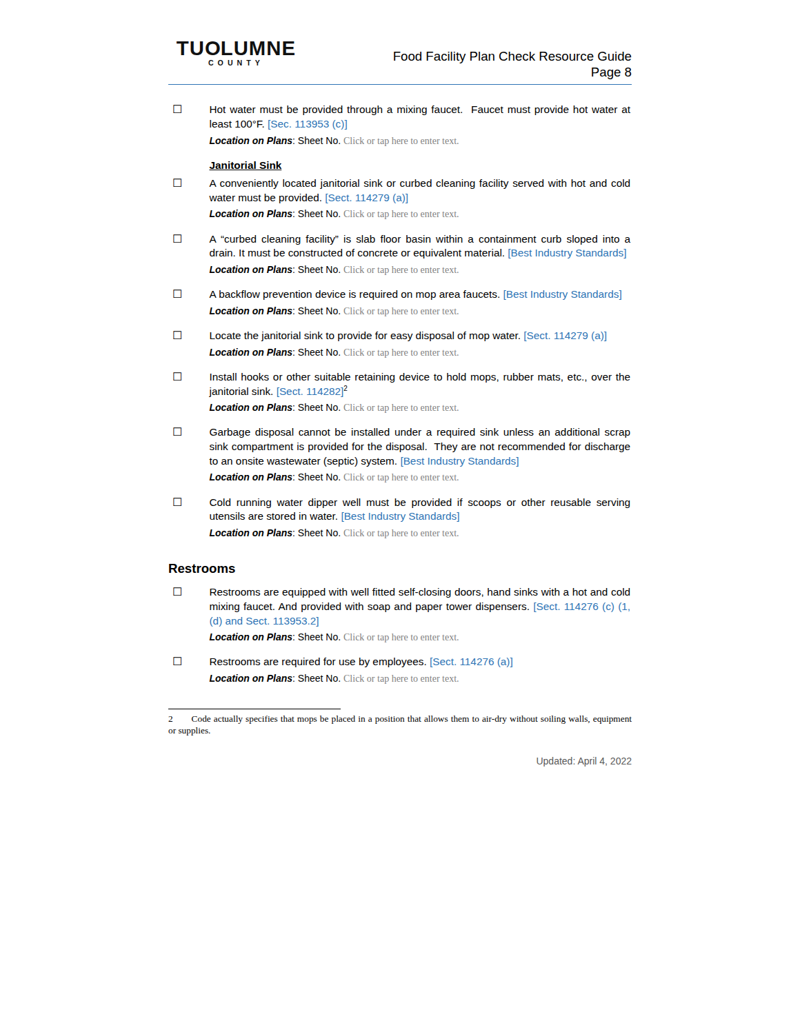TUOLUMNECOUNTY
Food Facility Plan Check Resource Guide
Page 8
☐
Hot water must be provided through a mixing faucet. Faucet must provide hot water at least 100°F. [Sec. 113953 (c)]
Location on Plans: Sheet No. Click or tap here to enter text.
Janitorial Sink
☐
A conveniently located janitorial sink or curbed cleaning facility served with hot and cold water must be provided. [Sect. 114279 (a)]
Location on Plans: Sheet No. Click or tap here to enter text.
☐
A “curbed cleaning facility” is slab floor basin within a containment curb sloped into a drain. It must be constructed of concrete or equivalent material. [Best Industry Standards]
Location on Plans: Sheet No. Click or tap here to enter text.
☐
A backflow prevention device is required on mop area faucets. [Best Industry Standards]
Location on Plans: Sheet No. Click or tap here to enter text.
☐
Locate the janitorial sink to provide for easy disposal of mop water. [Sect. 114279 (a)]
Location on Plans: Sheet No. Click or tap here to enter text.
☐
Install hooks or other suitable retaining device to hold mops, rubber mats, etc., over the janitorial sink. [Sect. 114282]2
Location on Plans: Sheet No. Click or tap here to enter text.
☐
Garbage disposal cannot be installed under a required sink unless an additional scrap sink compartment is provided for the disposal. They are not recommended for discharge to an onsite wastewater (septic) system. [Best Industry Standards]
Location on Plans: Sheet No. Click or tap here to enter text.
☐
Cold running water dipper well must be provided if scoops or other reusable serving utensils are stored in water. [Best Industry Standards]
Location on Plans: Sheet No. Click or tap here to enter text.
Restrooms
☐
Restrooms are equipped with well fitted self-closing doors, hand sinks with a hot and cold mixing faucet. And provided with soap and paper tower dispensers. [Sect. 114276 (c) (1, (d) and Sect. 113953.2]
Location on Plans: Sheet No. Click or tap here to enter text.
☐
Restrooms are required for use by employees. [Sect. 114276 (a)]
Location on Plans: Sheet No. Click or tap here to enter text.
2 Code actually specifies that mops be placed in a position that allows them to air-dry without soiling walls, equipment or supplies.
Updated: April 4, 2022